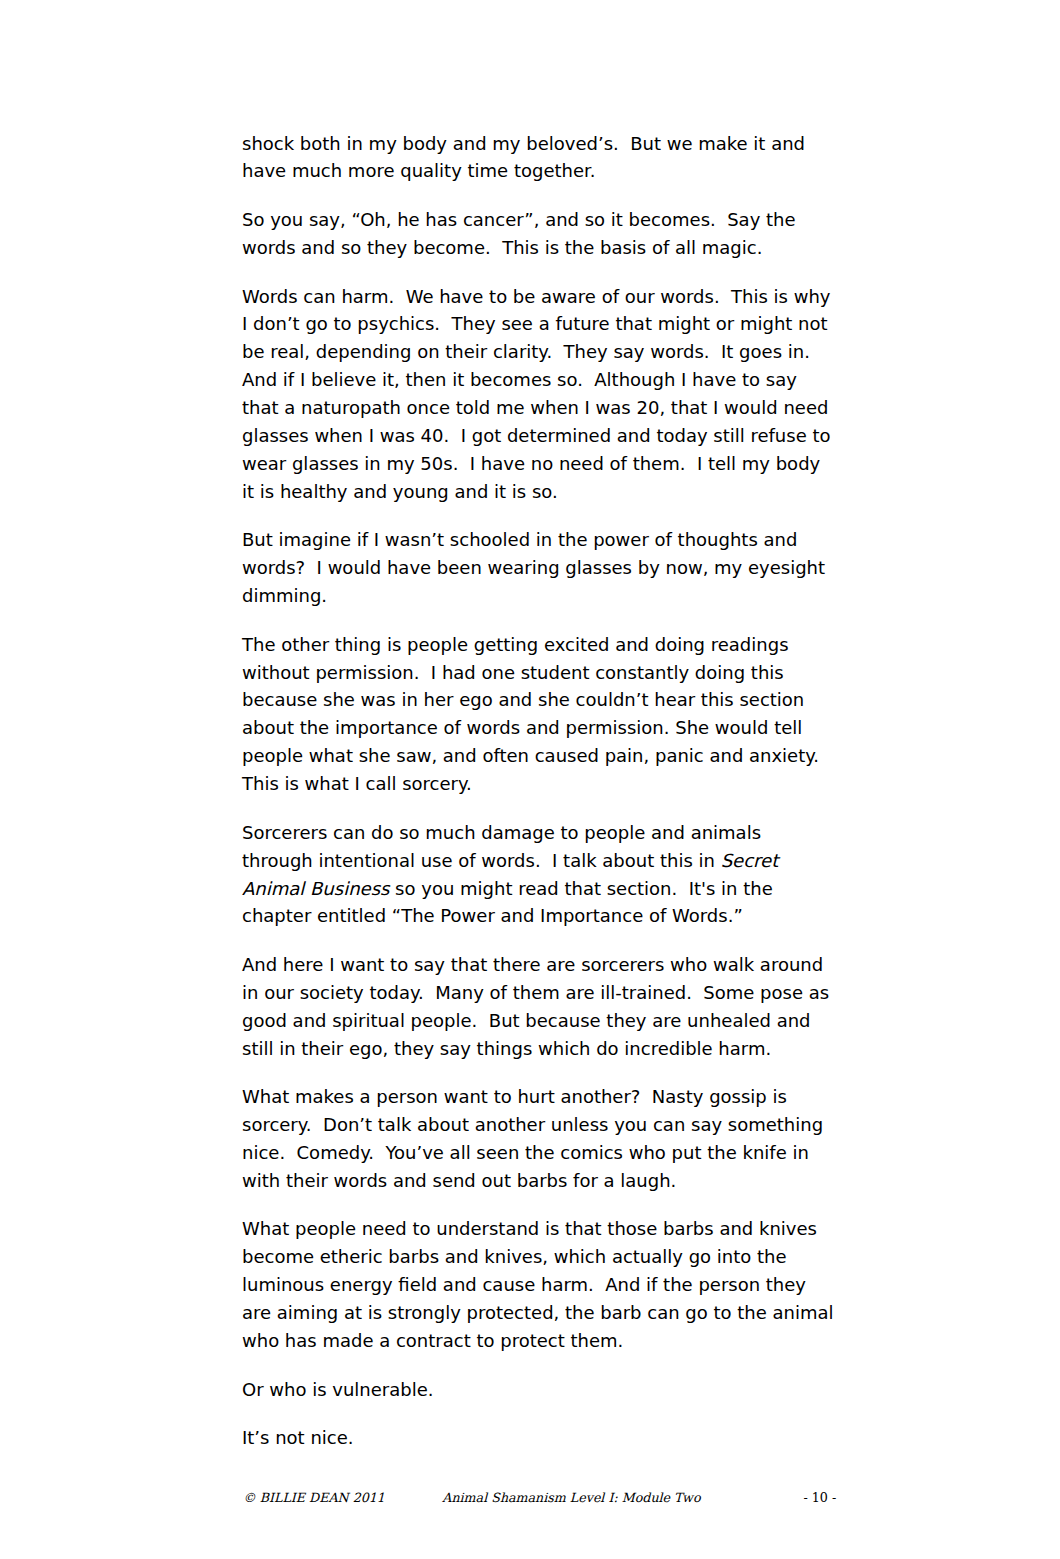shock both in my body and my beloved’s. But we make it and have much more quality time together.
So you say, “Oh, he has cancer”, and so it becomes. Say the words and so they become. This is the basis of all magic.
Words can harm. We have to be aware of our words. This is why I don’t go to psychics. They see a future that might or might not be real, depending on their clarity. They say words. It goes in. And if I believe it, then it becomes so. Although I have to say that a naturopath once told me when I was 20, that I would need glasses when I was 40. I got determined and today still refuse to wear glasses in my 50s. I have no need of them. I tell my body it is healthy and young and it is so.
But imagine if I wasn’t schooled in the power of thoughts and words? I would have been wearing glasses by now, my eyesight dimming.
The other thing is people getting excited and doing readings without permission. I had one student constantly doing this because she was in her ego and she couldn’t hear this section about the importance of words and permission. She would tell people what she saw, and often caused pain, panic and anxiety. This is what I call sorcery.
Sorcerers can do so much damage to people and animals through intentional use of words. I talk about this in Secret Animal Business so you might read that section. It's in the chapter entitled “The Power and Importance of Words.”
And here I want to say that there are sorcerers who walk around in our society today. Many of them are ill-trained. Some pose as good and spiritual people. But because they are unhealed and still in their ego, they say things which do incredible harm.
What makes a person want to hurt another? Nasty gossip is sorcery. Don’t talk about another unless you can say something nice. Comedy. You’ve all seen the comics who put the knife in with their words and send out barbs for a laugh.
What people need to understand is that those barbs and knives become etheric barbs and knives, which actually go into the luminous energy field and cause harm. And if the person they are aiming at is strongly protected, the barb can go to the animal who has made a contract to protect them.
Or who is vulnerable.
It’s not nice.
| © BILLIE DEAN 2011 | Animal Shamanism Level I: Module Two | - 10 - |